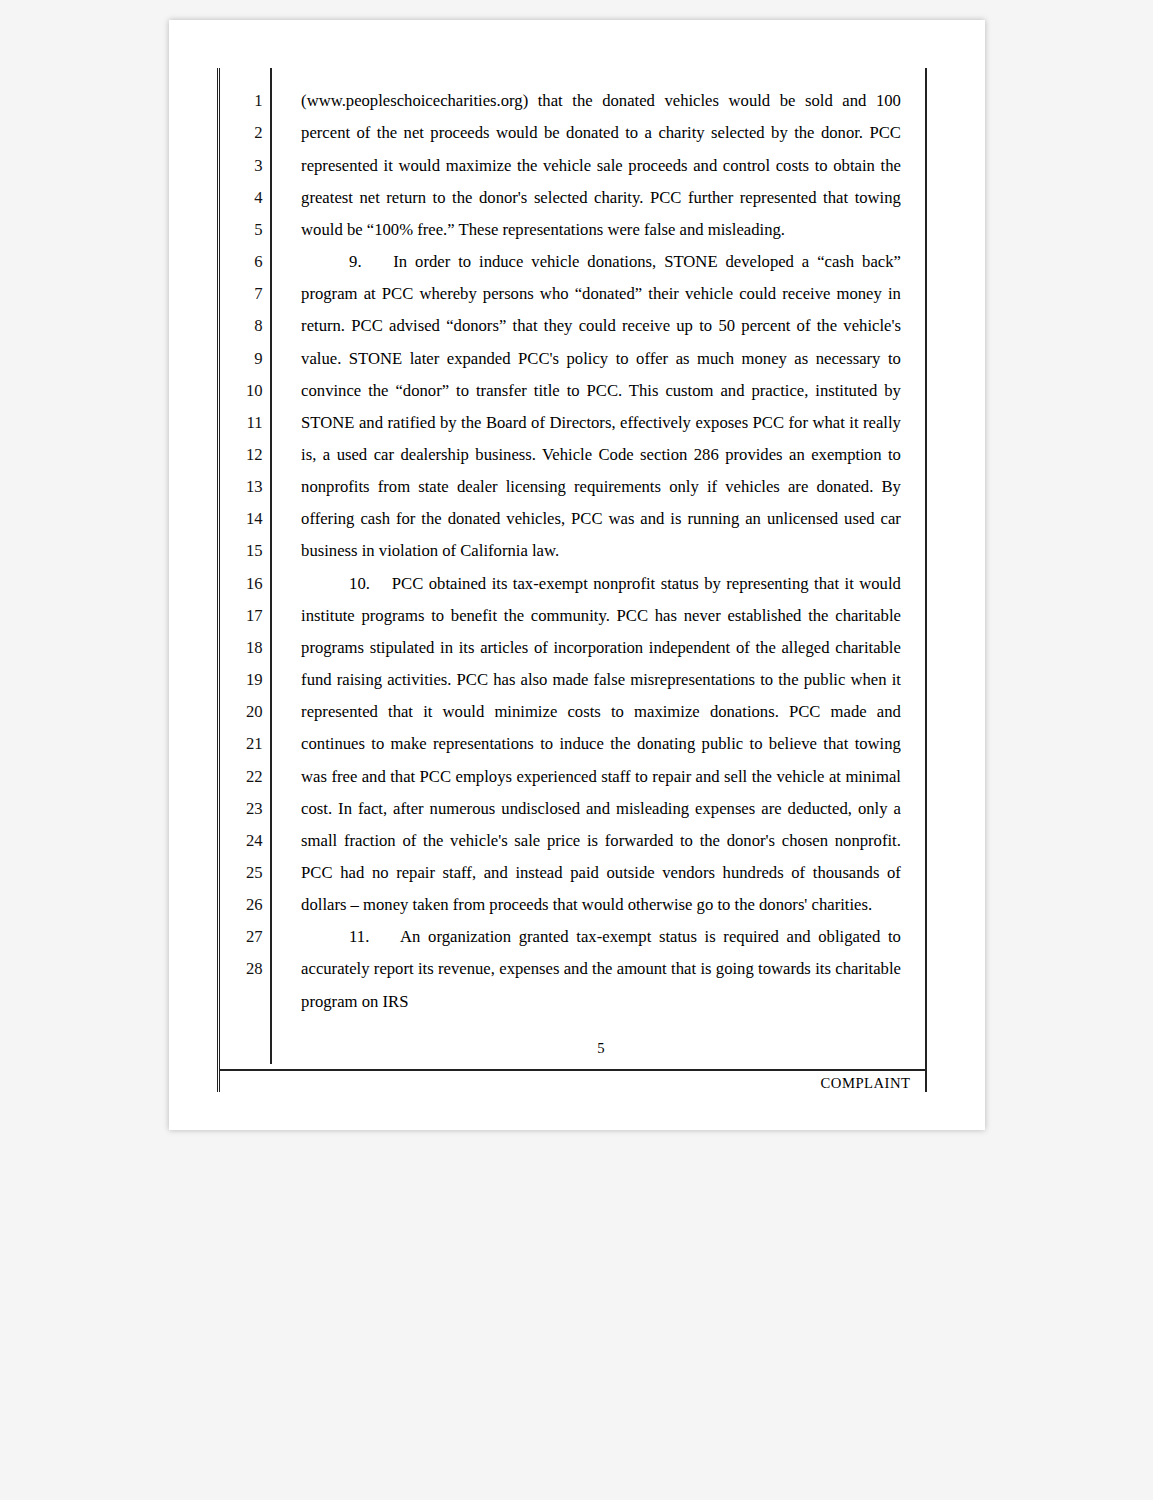1
2
3
4
5
6
7
8
9
10
11
12
13
14
15
16
17
18
19
20
21
22
23
24
25
26
27
28
(www.peopleschoicecharities.org) that the donated vehicles would be sold and 100 percent of the net proceeds would be donated to a charity selected by the donor. PCC represented it would maximize the vehicle sale proceeds and control costs to obtain the greatest net return to the donor's selected charity. PCC further represented that towing would be “100% free.” These representations were false and misleading.
9. In order to induce vehicle donations, STONE developed a “cash back” program at PCC whereby persons who “donated” their vehicle could receive money in return. PCC advised “donors” that they could receive up to 50 percent of the vehicle's value. STONE later expanded PCC's policy to offer as much money as necessary to convince the “donor” to transfer title to PCC. This custom and practice, instituted by STONE and ratified by the Board of Directors, effectively exposes PCC for what it really is, a used car dealership business. Vehicle Code section 286 provides an exemption to nonprofits from state dealer licensing requirements only if vehicles are donated. By offering cash for the donated vehicles, PCC was and is running an unlicensed used car business in violation of California law.
10. PCC obtained its tax-exempt nonprofit status by representing that it would institute programs to benefit the community. PCC has never established the charitable programs stipulated in its articles of incorporation independent of the alleged charitable fund raising activities. PCC has also made false misrepresentations to the public when it represented that it would minimize costs to maximize donations. PCC made and continues to make representations to induce the donating public to believe that towing was free and that PCC employs experienced staff to repair and sell the vehicle at minimal cost. In fact, after numerous undisclosed and misleading expenses are deducted, only a small fraction of the vehicle's sale price is forwarded to the donor's chosen nonprofit. PCC had no repair staff, and instead paid outside vendors hundreds of thousands of dollars – money taken from proceeds that would otherwise go to the donors' charities.
11. An organization granted tax-exempt status is required and obligated to accurately report its revenue, expenses and the amount that is going towards its charitable program on IRS
5
COMPLAINT